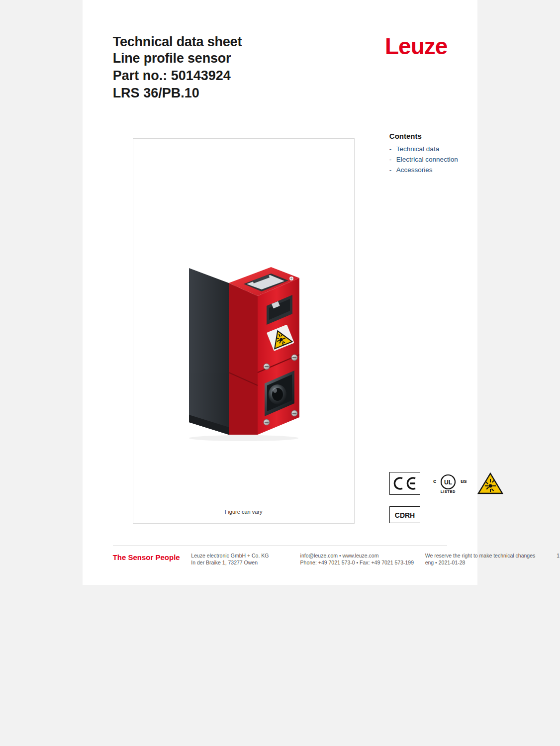Technical data sheet Line profile sensor
Part no.: 50143924
LRS 36/PB.10
Leuze
Figure can vary
Contents
Technical data
Electrical connection
Accessories
c us UL LISTED
CDRH
The Sensor People
Leuze electronic GmbH + Co. KG
In der Braike 1, 73277 Owen
info@leuze.com • www.leuze.com
Phone: +49 7021 573-0 • Fax: +49 7021 573-199
We reserve the right to make technical changes
eng • 2021-01-28
1 /5